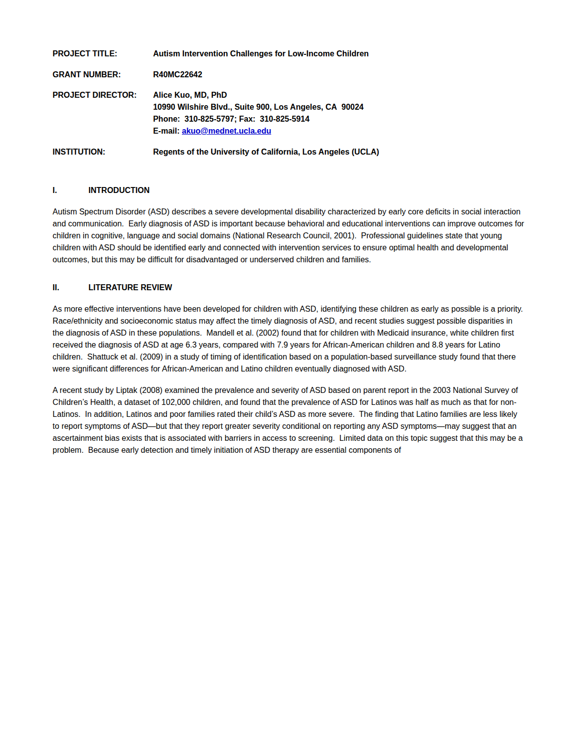| PROJECT TITLE: | Autism Intervention Challenges for Low-Income Children |
| GRANT NUMBER: | R40MC22642 |
| PROJECT DIRECTOR: | Alice Kuo, MD, PhD 10990 Wilshire Blvd., Suite 900, Los Angeles, CA 90024 Phone: 310-825-5797; Fax: 310-825-5914 E-mail: akuo@mednet.ucla.edu |
| INSTITUTION: | Regents of the University of California, Los Angeles (UCLA) |
I. INTRODUCTION
Autism Spectrum Disorder (ASD) describes a severe developmental disability characterized by early core deficits in social interaction and communication. Early diagnosis of ASD is important because behavioral and educational interventions can improve outcomes for children in cognitive, language and social domains (National Research Council, 2001). Professional guidelines state that young children with ASD should be identified early and connected with intervention services to ensure optimal health and developmental outcomes, but this may be difficult for disadvantaged or underserved children and families.
II. LITERATURE REVIEW
As more effective interventions have been developed for children with ASD, identifying these children as early as possible is a priority. Race/ethnicity and socioeconomic status may affect the timely diagnosis of ASD, and recent studies suggest possible disparities in the diagnosis of ASD in these populations. Mandell et al. (2002) found that for children with Medicaid insurance, white children first received the diagnosis of ASD at age 6.3 years, compared with 7.9 years for African-American children and 8.8 years for Latino children. Shattuck et al. (2009) in a study of timing of identification based on a population-based surveillance study found that there were significant differences for African-American and Latino children eventually diagnosed with ASD.
A recent study by Liptak (2008) examined the prevalence and severity of ASD based on parent report in the 2003 National Survey of Children’s Health, a dataset of 102,000 children, and found that the prevalence of ASD for Latinos was half as much as that for non-Latinos. In addition, Latinos and poor families rated their child’s ASD as more severe. The finding that Latino families are less likely to report symptoms of ASD—but that they report greater severity conditional on reporting any ASD symptoms—may suggest that an ascertainment bias exists that is associated with barriers in access to screening. Limited data on this topic suggest that this may be a problem. Because early detection and timely initiation of ASD therapy are essential components of